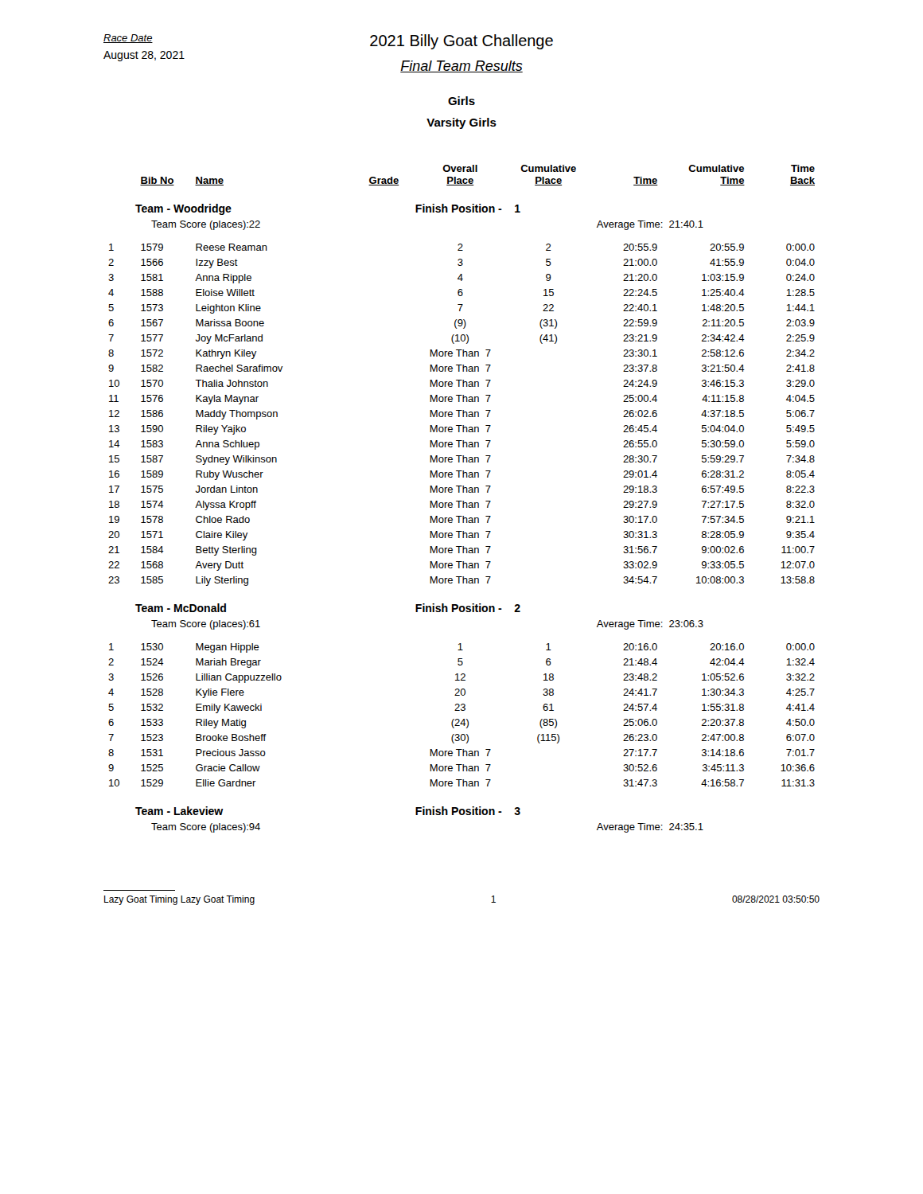Race Date
August 28, 2021
2021 Billy Goat Challenge
Final Team Results
Girls
Varsity Girls
| | Bib No | Name | Grade | Overall Place | Cumulative Place | Time | Cumulative Time | Time Back |
| --- | --- | --- | --- | --- | --- | --- | --- | --- |
| Team - Woodridge | Finish Position - 1 | |
| Team Score (places):22 | | Average Time: 21:40.1 |
| 1 | 1579 | Reese Reaman | | 2 | 2 | 20:55.9 | 20:55.9 | 0:00.0 |
| 2 | 1566 | Izzy Best | | 3 | 5 | 21:00.0 | 41:55.9 | 0:04.0 |
| 3 | 1581 | Anna Ripple | | 4 | 9 | 21:20.0 | 1:03:15.9 | 0:24.0 |
| 4 | 1588 | Eloise Willett | | 6 | 15 | 22:24.5 | 1:25:40.4 | 1:28.5 |
| 5 | 1573 | Leighton Kline | | 7 | 22 | 22:40.1 | 1:48:20.5 | 1:44.1 |
| 6 | 1567 | Marissa Boone | | (9) | (31) | 22:59.9 | 2:11:20.5 | 2:03.9 |
| 7 | 1577 | Joy McFarland | | (10) | (41) | 23:21.9 | 2:34:42.4 | 2:25.9 |
| 8 | 1572 | Kathryn Kiley | | More Than 7 | | 23:30.1 | 2:58:12.6 | 2:34.2 |
| 9 | 1582 | Raechel Sarafimov | | More Than 7 | | 23:37.8 | 3:21:50.4 | 2:41.8 |
| 10 | 1570 | Thalia Johnston | | More Than 7 | | 24:24.9 | 3:46:15.3 | 3:29.0 |
| 11 | 1576 | Kayla Maynar | | More Than 7 | | 25:00.4 | 4:11:15.8 | 4:04.5 |
| 12 | 1586 | Maddy Thompson | | More Than 7 | | 26:02.6 | 4:37:18.5 | 5:06.7 |
| 13 | 1590 | Riley Yajko | | More Than 7 | | 26:45.4 | 5:04:04.0 | 5:49.5 |
| 14 | 1583 | Anna Schluep | | More Than 7 | | 26:55.0 | 5:30:59.0 | 5:59.0 |
| 15 | 1587 | Sydney Wilkinson | | More Than 7 | | 28:30.7 | 5:59:29.7 | 7:34.8 |
| 16 | 1589 | Ruby Wuscher | | More Than 7 | | 29:01.4 | 6:28:31.2 | 8:05.4 |
| 17 | 1575 | Jordan Linton | | More Than 7 | | 29:18.3 | 6:57:49.5 | 8:22.3 |
| 18 | 1574 | Alyssa Kropff | | More Than 7 | | 29:27.9 | 7:27:17.5 | 8:32.0 |
| 19 | 1578 | Chloe Rado | | More Than 7 | | 30:17.0 | 7:57:34.5 | 9:21.1 |
| 20 | 1571 | Claire Kiley | | More Than 7 | | 30:31.3 | 8:28:05.9 | 9:35.4 |
| 21 | 1584 | Betty Sterling | | More Than 7 | | 31:56.7 | 9:00:02.6 | 11:00.7 |
| 22 | 1568 | Avery Dutt | | More Than 7 | | 33:02.9 | 9:33:05.5 | 12:07.0 |
| 23 | 1585 | Lily Sterling | | More Than 7 | | 34:54.7 | 10:08:00.3 | 13:58.8 |
| Team - McDonald | Finish Position - 2 | |
| Team Score (places):61 | | Average Time: 23:06.3 |
| 1 | 1530 | Megan Hipple | | 1 | 1 | 20:16.0 | 20:16.0 | 0:00.0 |
| 2 | 1524 | Mariah Bregar | | 5 | 6 | 21:48.4 | 42:04.4 | 1:32.4 |
| 3 | 1526 | Lillian Cappuzzello | | 12 | 18 | 23:48.2 | 1:05:52.6 | 3:32.2 |
| 4 | 1528 | Kylie Flere | | 20 | 38 | 24:41.7 | 1:30:34.3 | 4:25.7 |
| 5 | 1532 | Emily Kawecki | | 23 | 61 | 24:57.4 | 1:55:31.8 | 4:41.4 |
| 6 | 1533 | Riley Matig | | (24) | (85) | 25:06.0 | 2:20:37.8 | 4:50.0 |
| 7 | 1523 | Brooke Bosheff | | (30) | (115) | 26:23.0 | 2:47:00.8 | 6:07.0 |
| 8 | 1531 | Precious Jasso | | More Than 7 | | 27:17.7 | 3:14:18.6 | 7:01.7 |
| 9 | 1525 | Gracie Callow | | More Than 7 | | 30:52.6 | 3:45:11.3 | 10:36.6 |
| 10 | 1529 | Ellie Gardner | | More Than 7 | | 31:47.3 | 4:16:58.7 | 11:31.3 |
| Team - Lakeview | Finish Position - 3 | |
| Team Score (places):94 | | Average Time: 24:35.1 |
Lazy Goat Timing Lazy Goat Timing
1
08/28/2021 03:50:50